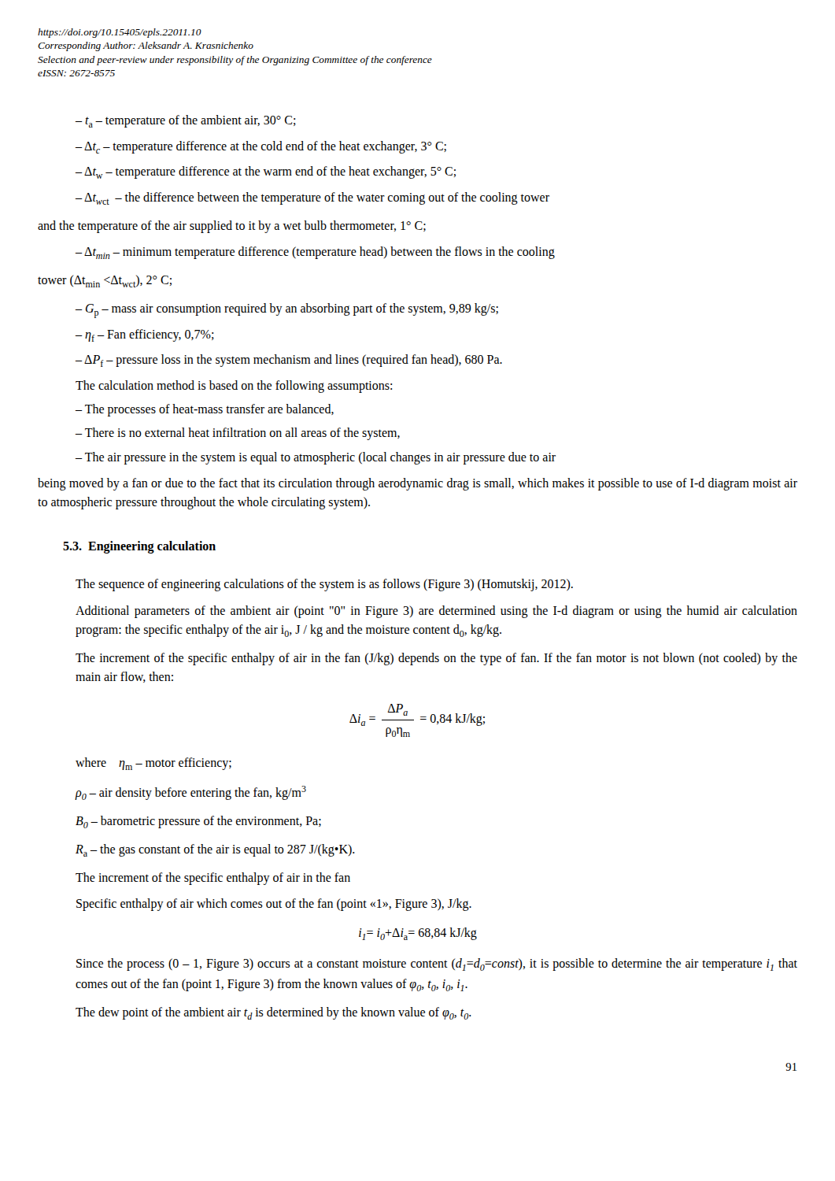https://doi.org/10.15405/epls.22011.10
Corresponding Author: Aleksandr A. Krasnichenko
Selection and peer-review under responsibility of the Organizing Committee of the conference
eISSN: 2672-8575
– ta – temperature of the ambient air, 30° C;
– Δtc – temperature difference at the cold end of the heat exchanger, 3° C;
– Δtw – temperature difference at the warm end of the heat exchanger, 5° C;
– Δtwct – the difference between the temperature of the water coming out of the cooling tower
and the temperature of the air supplied to it by a wet bulb thermometer, 1° C;
– Δtmin – minimum temperature difference (temperature head) between the flows in the cooling
tower (Δtmin <Δtwct), 2° C;
– Gp – mass air consumption required by an absorbing part of the system, 9,89 kg/s;
– ηf – Fan efficiency, 0,7%;
– ΔPf – pressure loss in the system mechanism and lines (required fan head), 680 Pa.
The calculation method is based on the following assumptions:
– The processes of heat-mass transfer are balanced,
– There is no external heat infiltration on all areas of the system,
– The air pressure in the system is equal to atmospheric (local changes in air pressure due to air
being moved by a fan or due to the fact that its circulation through aerodynamic drag is small, which makes it possible to use of I-d diagram moist air to atmospheric pressure throughout the whole circulating system).
5.3. Engineering calculation
The sequence of engineering calculations of the system is as follows (Figure 3) (Homutskij, 2012).
Additional parameters of the ambient air (point "0" in Figure 3) are determined using the I-d diagram or using the humid air calculation program: the specific enthalpy of the air i0, J / kg and the moisture content d0, kg/kg.
The increment of the specific enthalpy of air in the fan (J/kg) depends on the type of fan. If the fan motor is not blown (not cooled) by the main air flow, then:
Δia = ΔPa ρ0ηm = 0,84 kJ/kg;
where ηm – motor efficiency;
ρ0 – air density before entering the fan, kg/m3
B0 – barometric pressure of the environment, Pa;
Ra – the gas constant of the air is equal to 287 J/(kg•K).
The increment of the specific enthalpy of air in the fan
Specific enthalpy of air which comes out of the fan (point «1», Figure 3), J/kg.
i1= i0+Δia= 68,84 kJ/kg
Since the process (0 – 1, Figure 3) occurs at a constant moisture content (d1=d0=const), it is possible to determine the air temperature i1 that comes out of the fan (point 1, Figure 3) from the known values of φ0, t0, i0, i1.
The dew point of the ambient air td is determined by the known value of φ0, t0.
91